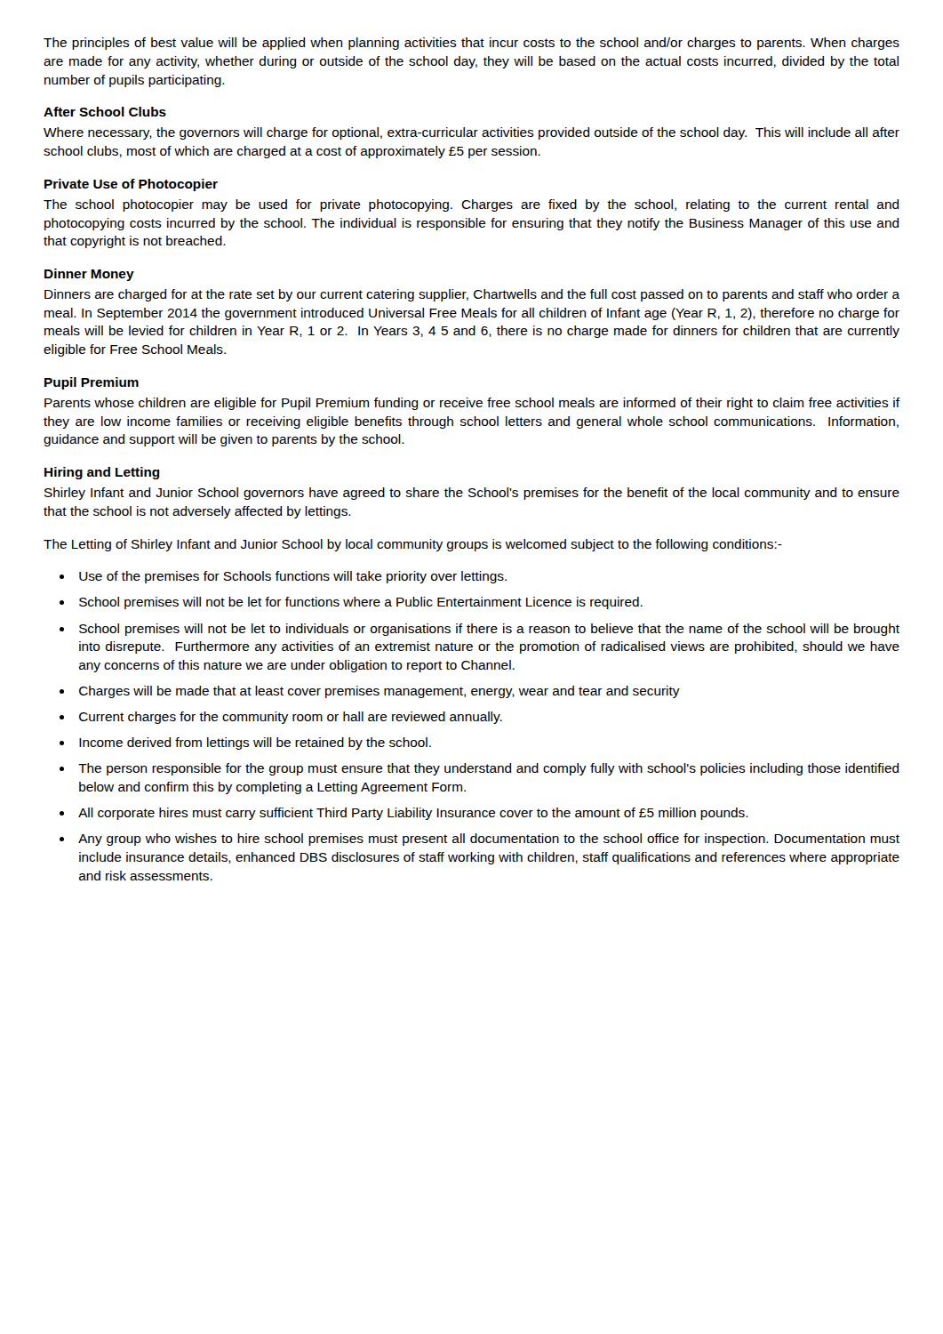The principles of best value will be applied when planning activities that incur costs to the school and/or charges to parents. When charges are made for any activity, whether during or outside of the school day, they will be based on the actual costs incurred, divided by the total number of pupils participating.
After School Clubs
Where necessary, the governors will charge for optional, extra-curricular activities provided outside of the school day. This will include all after school clubs, most of which are charged at a cost of approximately £5 per session.
Private Use of Photocopier
The school photocopier may be used for private photocopying. Charges are fixed by the school, relating to the current rental and photocopying costs incurred by the school. The individual is responsible for ensuring that they notify the Business Manager of this use and that copyright is not breached.
Dinner Money
Dinners are charged for at the rate set by our current catering supplier, Chartwells and the full cost passed on to parents and staff who order a meal. In September 2014 the government introduced Universal Free Meals for all children of Infant age (Year R, 1, 2), therefore no charge for meals will be levied for children in Year R, 1 or 2. In Years 3, 4 5 and 6, there is no charge made for dinners for children that are currently eligible for Free School Meals.
Pupil Premium
Parents whose children are eligible for Pupil Premium funding or receive free school meals are informed of their right to claim free activities if they are low income families or receiving eligible benefits through school letters and general whole school communications. Information, guidance and support will be given to parents by the school.
Hiring and Letting
Shirley Infant and Junior School governors have agreed to share the School's premises for the benefit of the local community and to ensure that the school is not adversely affected by lettings.
The Letting of Shirley Infant and Junior School by local community groups is welcomed subject to the following conditions:-
Use of the premises for Schools functions will take priority over lettings.
School premises will not be let for functions where a Public Entertainment Licence is required.
School premises will not be let to individuals or organisations if there is a reason to believe that the name of the school will be brought into disrepute. Furthermore any activities of an extremist nature or the promotion of radicalised views are prohibited, should we have any concerns of this nature we are under obligation to report to Channel.
Charges will be made that at least cover premises management, energy, wear and tear and security
Current charges for the community room or hall are reviewed annually.
Income derived from lettings will be retained by the school.
The person responsible for the group must ensure that they understand and comply fully with school's policies including those identified below and confirm this by completing a Letting Agreement Form.
All corporate hires must carry sufficient Third Party Liability Insurance cover to the amount of £5 million pounds.
Any group who wishes to hire school premises must present all documentation to the school office for inspection. Documentation must include insurance details, enhanced DBS disclosures of staff working with children, staff qualifications and references where appropriate and risk assessments.